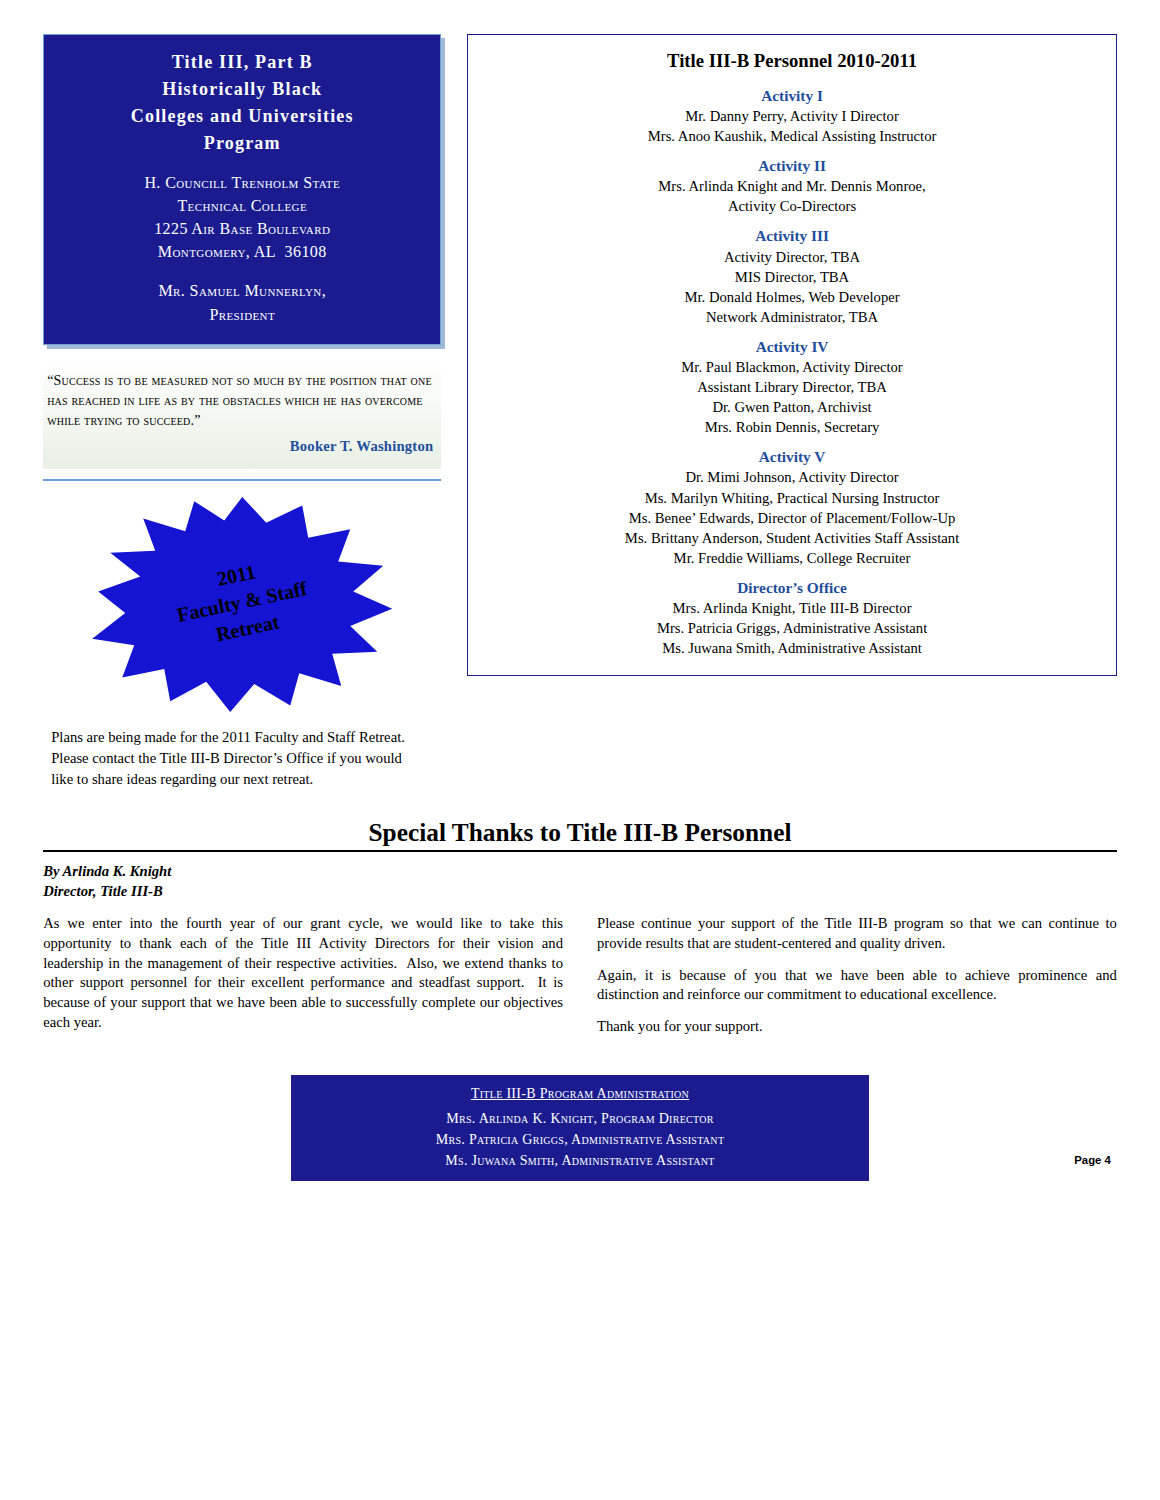Title III, Part B
Historically Black
Colleges and Universities
Program
H. Councill Trenholm State
Technical College
1225 Air Base Boulevard
Montgomery, AL 36108
Mr. Samuel Munnerlyn,
President
“Success is to be measured not so much by the position that one has reached in life as by the obstacles which he has overcome while trying to succeed.” Booker T. Washington
2011
Faculty & Staff
Retreat
Title III-B Personnel 2010-2011
Activity I
Mr. Danny Perry, Activity I Director
Mrs. Anoo Kaushik, Medical Assisting Instructor
Activity II
Mrs. Arlinda Knight and Mr. Dennis Monroe,
Activity Co-Directors
Activity III
Activity Director, TBA
MIS Director, TBA
Mr. Donald Holmes, Web Developer
Network Administrator, TBA
Activity IV
Mr. Paul Blackmon, Activity Director
Assistant Library Director, TBA
Dr. Gwen Patton, Archivist
Mrs. Robin Dennis, Secretary
Activity V
Dr. Mimi Johnson, Activity Director
Ms. Marilyn Whiting, Practical Nursing Instructor
Ms. Benee’ Edwards, Director of Placement/Follow-Up
Ms. Brittany Anderson, Student Activities Staff Assistant
Mr. Freddie Williams, College Recruiter
Director’s Office
Mrs. Arlinda Knight, Title III-B Director
Mrs. Patricia Griggs, Administrative Assistant
Ms. Juwana Smith, Administrative Assistant
Plans are being made for the 2011 Faculty and Staff Retreat.
Please contact the Title III-B Director’s Office if you would
like to share ideas regarding our next retreat.
Special Thanks to Title III-B Personnel
By Arlinda K. Knight
Director, Title III-B
As we enter into the fourth year of our grant cycle, we would like to take this opportunity to thank each of the Title III Activity Directors for their vision and leadership in the management of their respective activities. Also, we extend thanks to other support personnel for their excellent performance and steadfast support. It is because of your support that we have been able to successfully complete our objectives each year.
Please continue your support of the Title III-B program so that we can continue to provide results that are student-centered and quality driven.
Again, it is because of you that we have been able to achieve prominence and distinction and reinforce our commitment to educational excellence.
Thank you for your support.
Title III-B Program Administration
Mrs. Arlinda K. Knight, Program Director
Mrs. Patricia Griggs, Administrative Assistant
Ms. Juwana Smith, Administrative Assistant
Page 4